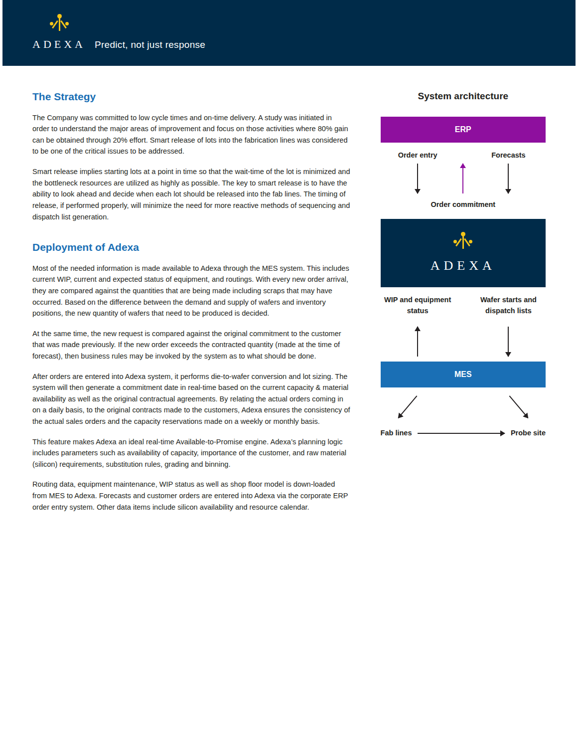ADEXA
Predict, not just response
The Strategy
The Company was committed to low cycle times and on-time delivery. A study was initiated in order to understand the major areas of improvement and focus on those activities where 80% gain can be obtained through 20% effort. Smart release of lots into the fabrication lines was considered to be one of the critical issues to be addressed.
Smart release implies starting lots at a point in time so that the wait-time of the lot is minimized and the bottleneck resources are utilized as highly as possible. The key to smart release is to have the ability to look ahead and decide when each lot should be released into the fab lines. The timing of release, if performed properly, will minimize the need for more reactive methods of sequencing and dispatch list generation.
Deployment of Adexa
Most of the needed information is made available to Adexa through the MES system. This includes current WIP, current and expected status of equipment, and routings. With every new order arrival, they are compared against the quantities that are being made including scraps that may have occurred. Based on the difference between the demand and supply of wafers and inventory positions, the new quantity of wafers that need to be produced is decided.
At the same time, the new request is compared against the original commitment to the customer that was made previously. If the new order exceeds the contracted quantity (made at the time of forecast), then business rules may be invoked by the system as to what should be done.
After orders are entered into Adexa system, it performs die-to-wafer conversion and lot sizing. The system will then generate a commitment date in real-time based on the current capacity & material availability as well as the original contractual agreements. By relating the actual orders coming in on a daily basis, to the original contracts made to the customers, Adexa ensures the consistency of the actual sales orders and the capacity reservations made on a weekly or monthly basis.
This feature makes Adexa an ideal real-time Available-to-Promise engine. Adexa’s planning logic includes parameters such as availability of capacity, importance of the customer, and raw material (silicon) requirements, substitution rules, grading and binning.
Routing data, equipment maintenance, WIP status as well as shop floor model is down-loaded from MES to Adexa. Forecasts and customer orders are entered into Adexa via the corporate ERP order entry system. Other data items include silicon availability and resource calendar.
System architecture
ERP
Order entry Forecasts
Order commitment
ADEXA
WIP and equipment status Wafer starts and dispatch lists
MES
Fab lines
Probe site